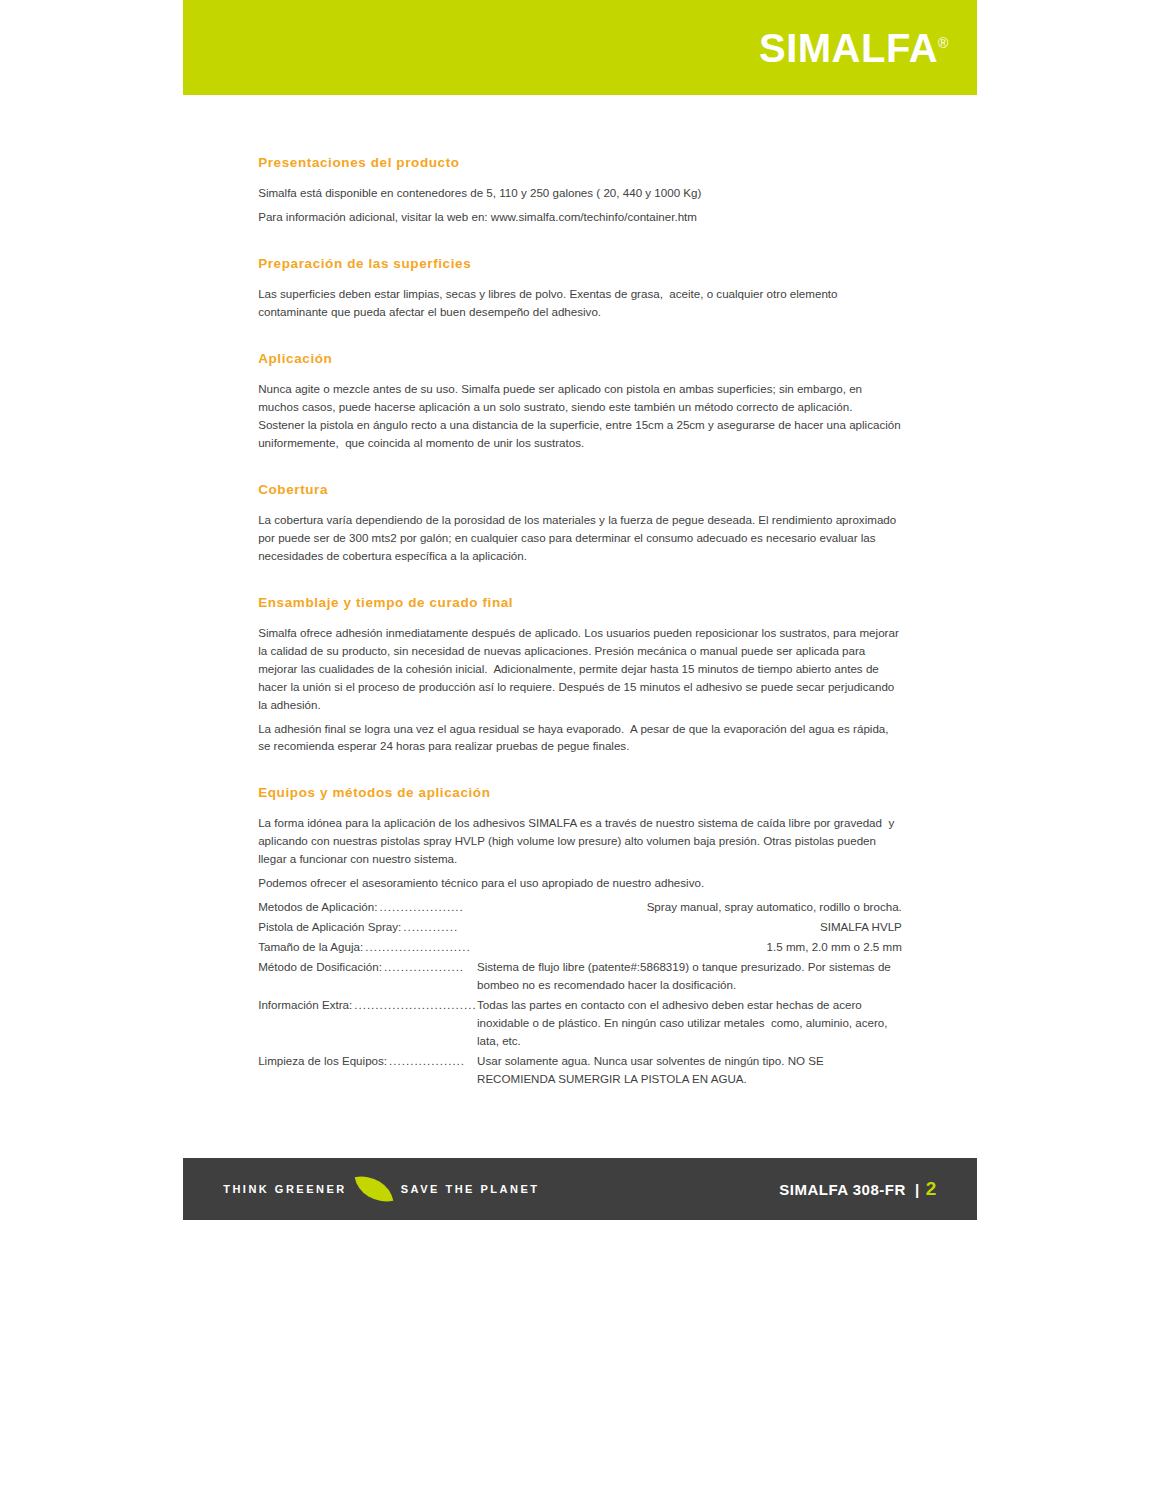SIMALFA®
Presentaciones del producto
Simalfa está disponible en contenedores de 5, 110 y 250 galones ( 20, 440 y 1000 Kg)
Para información adicional, visitar la web en: www.simalfa.com/techinfo/container.htm
Preparación de las superficies
Las superficies deben estar limpias, secas y libres de polvo. Exentas de grasa, aceite, o cualquier otro elemento contaminante que pueda afectar el buen desempeño del adhesivo.
Aplicación
Nunca agite o mezcle antes de su uso. Simalfa puede ser aplicado con pistola en ambas superficies; sin embargo, en muchos casos, puede hacerse aplicación a un solo sustrato, siendo este también un método correcto de aplicación. Sostener la pistola en ángulo recto a una distancia de la superficie, entre 15cm a 25cm y asegurarse de hacer una aplicación uniformemente, que coincida al momento de unir los sustratos.
Cobertura
La cobertura varía dependiendo de la porosidad de los materiales y la fuerza de pegue deseada. El rendimiento aproximado por puede ser de 300 mts2 por galón; en cualquier caso para determinar el consumo adecuado es necesario evaluar las necesidades de cobertura específica a la aplicación.
Ensamblaje y tiempo de curado final
Simalfa ofrece adhesión inmediatamente después de aplicado. Los usuarios pueden reposicionar los sustratos, para mejorar la calidad de su producto, sin necesidad de nuevas aplicaciones. Presión mecánica o manual puede ser aplicada para mejorar las cualidades de la cohesión inicial. Adicionalmente, permite dejar hasta 15 minutos de tiempo abierto antes de hacer la unión si el proceso de producción así lo requiere. Después de 15 minutos el adhesivo se puede secar perjudicando la adhesión.
La adhesión final se logra una vez el agua residual se haya evaporado. A pesar de que la evaporación del agua es rápida, se recomienda esperar 24 horas para realizar pruebas de pegue finales.
Equipos y métodos de aplicación
La forma idónea para la aplicación de los adhesivos SIMALFA es a través de nuestro sistema de caída libre por gravedad y aplicando con nuestras pistolas spray HVLP (high volume low presure) alto volumen baja presión. Otras pistolas pueden llegar a funcionar con nuestro sistema.
Podemos ofrecer el asesoramiento técnico para el uso apropiado de nuestro adhesivo.
Metodos de Aplicación: .................... Spray manual, spray automatico, rodillo o brocha.
Pistola de Aplicación Spray: ............. SIMALFA HVLP
Tamaño de la Aguja: ......................... 1.5 mm, 2.0 mm o 2.5 mm
Método de Dosificación: ................... Sistema de flujo libre (patente#:5868319) o tanque presurizado. Por sistemas de bombeo no es recomendado hacer la dosificación.
Información Extra: ............................. Todas las partes en contacto con el adhesivo deben estar hechas de acero inoxidable o de plástico. En ningún caso utilizar metales como, aluminio, acero, lata, etc.
Limpieza de los Equipos: .................. Usar solamente agua. Nunca usar solventes de ningún tipo. NO SE RECOMIENDA SUMERGIR LA PISTOLA EN AGUA.
THINK GREENER SAVE THE PLANET
SIMALFA 308-FR |2